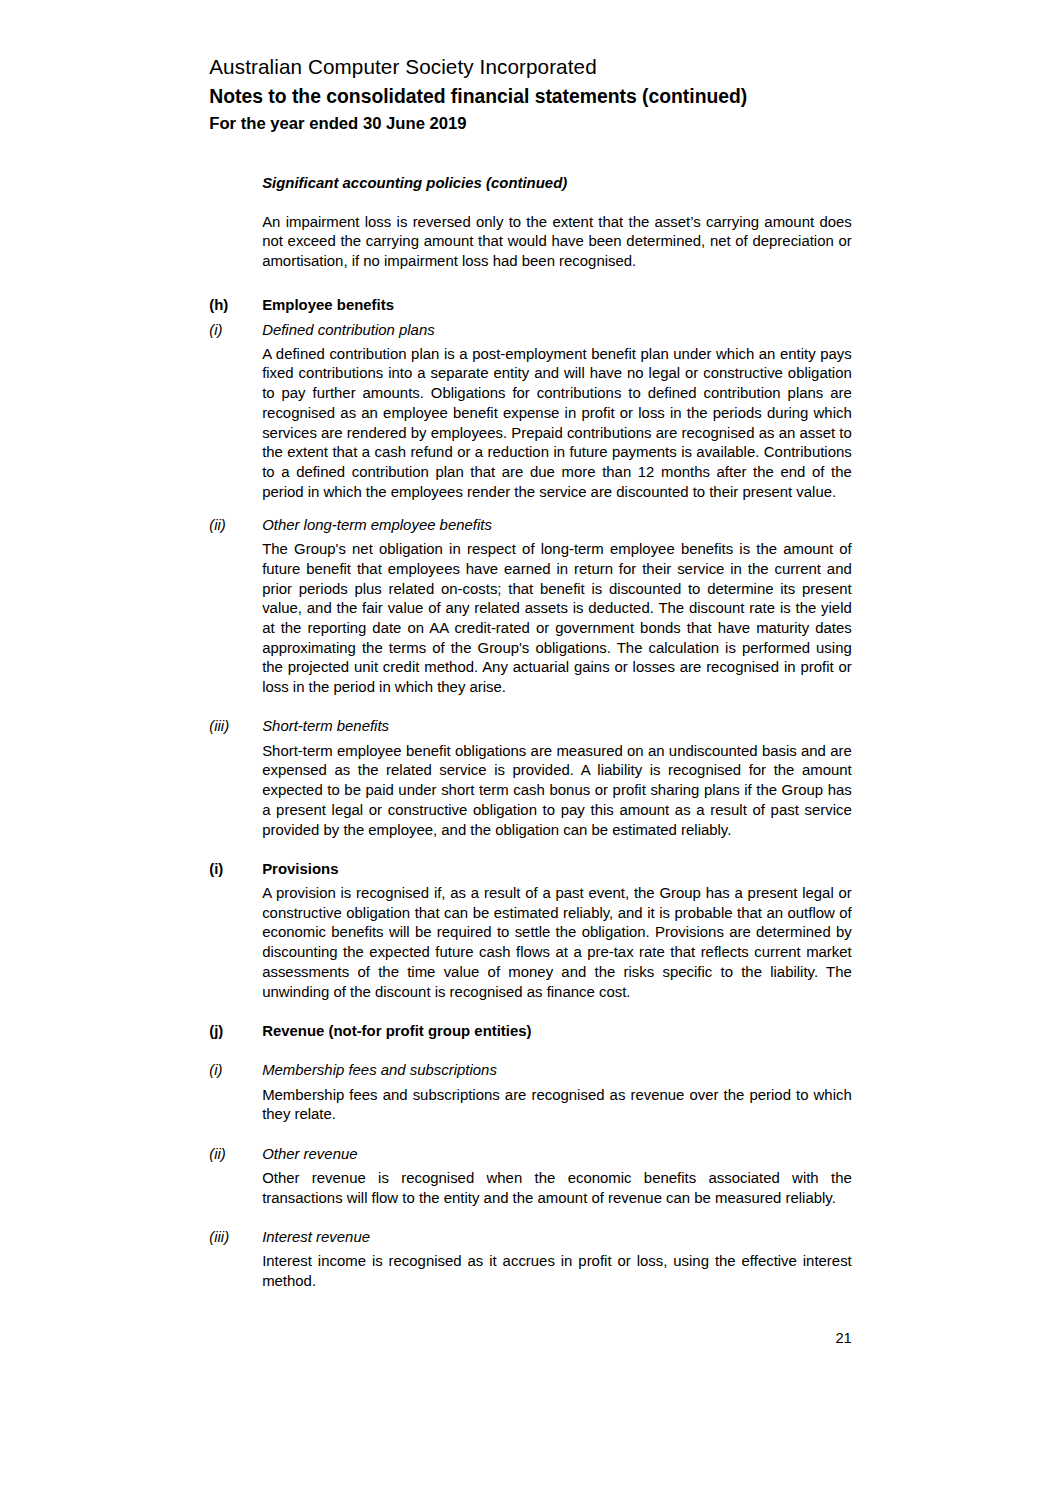Australian Computer Society Incorporated
Notes to the consolidated financial statements (continued)
For the year ended 30 June 2019
Significant accounting policies (continued)
An impairment loss is reversed only to the extent that the asset’s carrying amount does not exceed the carrying amount that would have been determined, net of depreciation or amortisation, if no impairment loss had been recognised.
(h) Employee benefits
(i) Defined contribution plans
A defined contribution plan is a post-employment benefit plan under which an entity pays fixed contributions into a separate entity and will have no legal or constructive obligation to pay further amounts. Obligations for contributions to defined contribution plans are recognised as an employee benefit expense in profit or loss in the periods during which services are rendered by employees. Prepaid contributions are recognised as an asset to the extent that a cash refund or a reduction in future payments is available. Contributions to a defined contribution plan that are due more than 12 months after the end of the period in which the employees render the service are discounted to their present value.
(ii) Other long-term employee benefits
The Group's net obligation in respect of long-term employee benefits is the amount of future benefit that employees have earned in return for their service in the current and prior periods plus related on-costs; that benefit is discounted to determine its present value, and the fair value of any related assets is deducted. The discount rate is the yield at the reporting date on AA credit-rated or government bonds that have maturity dates approximating the terms of the Group's obligations. The calculation is performed using the projected unit credit method. Any actuarial gains or losses are recognised in profit or loss in the period in which they arise.
(iii) Short-term benefits
Short-term employee benefit obligations are measured on an undiscounted basis and are expensed as the related service is provided. A liability is recognised for the amount expected to be paid under short term cash bonus or profit sharing plans if the Group has a present legal or constructive obligation to pay this amount as a result of past service provided by the employee, and the obligation can be estimated reliably.
(i) Provisions
A provision is recognised if, as a result of a past event, the Group has a present legal or constructive obligation that can be estimated reliably, and it is probable that an outflow of economic benefits will be required to settle the obligation. Provisions are determined by discounting the expected future cash flows at a pre-tax rate that reflects current market assessments of the time value of money and the risks specific to the liability. The unwinding of the discount is recognised as finance cost.
(j) Revenue (not-for profit group entities)
(i) Membership fees and subscriptions
Membership fees and subscriptions are recognised as revenue over the period to which they relate.
(ii) Other revenue
Other revenue is recognised when the economic benefits associated with the transactions will flow to the entity and the amount of revenue can be measured reliably.
(iii) Interest revenue
Interest income is recognised as it accrues in profit or loss, using the effective interest method.
21